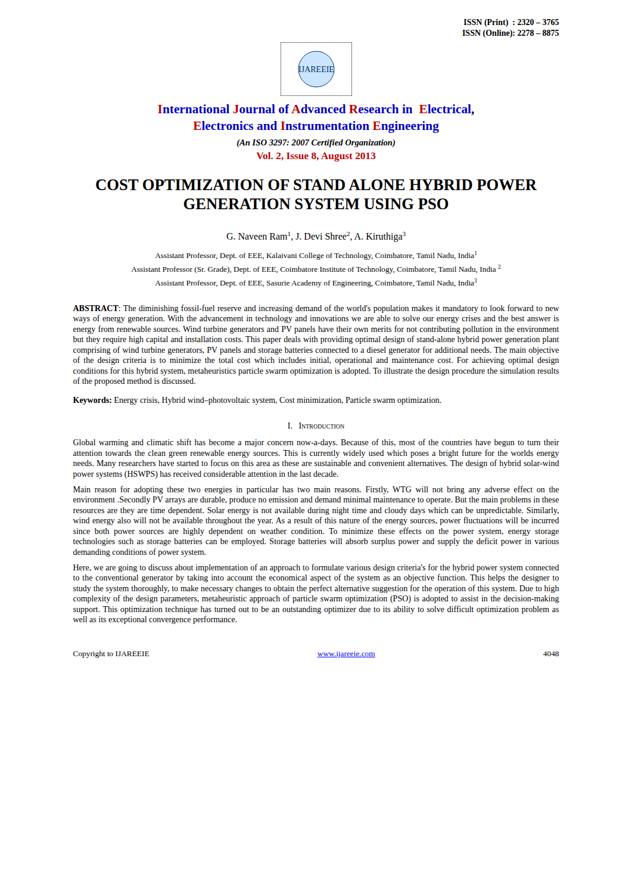ISSN (Print) : 2320 – 3765
ISSN (Online): 2278 – 8875
International Journal of Advanced Research in Electrical,
Electronics and Instrumentation Engineering
(An ISO 3297: 2007 Certified Organization)
Vol. 2, Issue 8, August 2013
COST OPTIMIZATION OF STAND ALONE HYBRID POWER GENERATION SYSTEM USING PSO
G. Naveen Ram1, J. Devi Shree2, A. Kiruthiga3
Assistant Professor, Dept. of EEE, Kalaivani College of Technology, Coimbatore, Tamil Nadu, India1
Assistant Professor (Sr. Grade), Dept. of EEE, Coimbatore Institute of Technology, Coimbatore, Tamil Nadu, India 2
Assistant Professor, Dept. of EEE, Sasurie Academy of Engineering, Coimbatore, Tamil Nadu, India3
ABSTRACT: The diminishing fossil-fuel reserve and increasing demand of the world's population makes it mandatory to look forward to new ways of energy generation. With the advancement in technology and innovations we are able to solve our energy crises and the best answer is energy from renewable sources. Wind turbine generators and PV panels have their own merits for not contributing pollution in the environment but they require high capital and installation costs. This paper deals with providing optimal design of stand-alone hybrid power generation plant comprising of wind turbine generators, PV panels and storage batteries connected to a diesel generator for additional needs. The main objective of the design criteria is to minimize the total cost which includes initial, operational and maintenance cost. For achieving optimal design conditions for this hybrid system, metaheuristics particle swarm optimization is adopted. To illustrate the design procedure the simulation results of the proposed method is discussed.
Keywords: Energy crisis, Hybrid wind–photovoltaic system, Cost minimization, Particle swarm optimization.
I. Introduction
Global warming and climatic shift has become a major concern now-a-days. Because of this, most of the countries have begun to turn their attention towards the clean green renewable energy sources. This is currently widely used which poses a bright future for the worlds energy needs. Many researchers have started to focus on this area as these are sustainable and convenient alternatives. The design of hybrid solar-wind power systems (HSWPS) has received considerable attention in the last decade.
Main reason for adopting these two energies in particular has two main reasons. Firstly, WTG will not bring any adverse effect on the environment .Secondly PV arrays are durable, produce no emission and demand minimal maintenance to operate. But the main problems in these resources are they are time dependent. Solar energy is not available during night time and cloudy days which can be unpredictable. Similarly, wind energy also will not be available throughout the year. As a result of this nature of the energy sources, power fluctuations will be incurred since both power sources are highly dependent on weather condition. To minimize these effects on the power system, energy storage technologies such as storage batteries can be employed. Storage batteries will absorb surplus power and supply the deficit power in various demanding conditions of power system.
Here, we are going to discuss about implementation of an approach to formulate various design criteria's for the hybrid power system connected to the conventional generator by taking into account the economical aspect of the system as an objective function. This helps the designer to study the system thoroughly, to make necessary changes to obtain the perfect alternative suggestion for the operation of this system. Due to high complexity of the design parameters, metaheuristic approach of particle swarm optimization (PSO) is adopted to assist in the decision-making support. This optimization technique has turned out to be an outstanding optimizer due to its ability to solve difficult optimization problem as well as its exceptional convergence performance.
Copyright to IJAREEIE www.ijareeie.com 4048